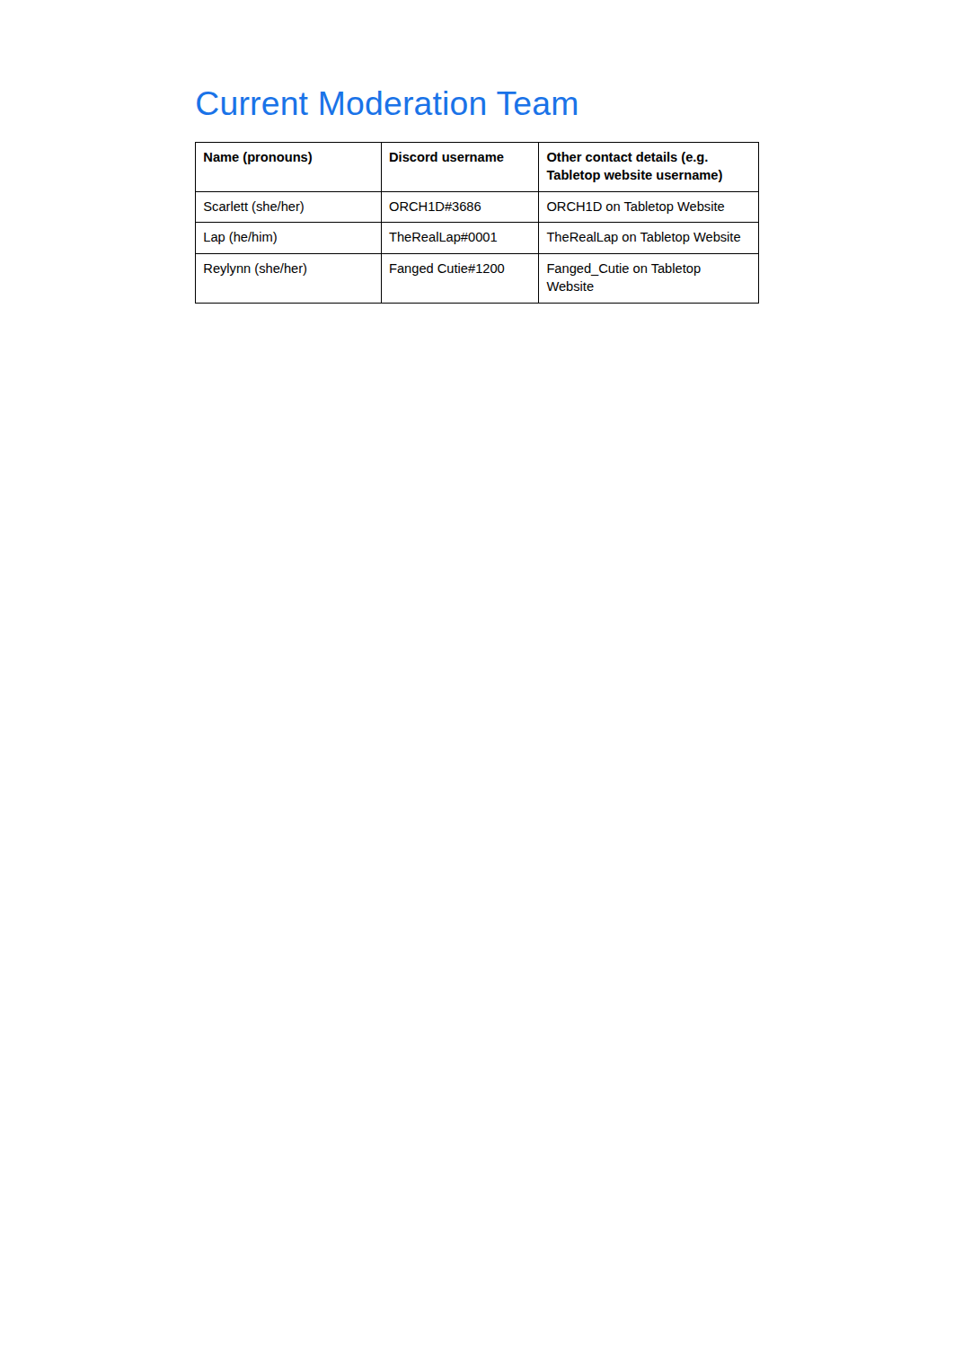Current Moderation Team
| Name (pronouns) | Discord username | Other contact details (e.g. Tabletop website username) |
| --- | --- | --- |
| Scarlett (she/her) | ORCH1D#3686 | ORCH1D on Tabletop Website |
| Lap (he/him) | TheRealLap#0001 | TheRealLap on Tabletop Website |
| Reylynn (she/her) | Fanged Cutie#1200 | Fanged_Cutie on Tabletop Website |